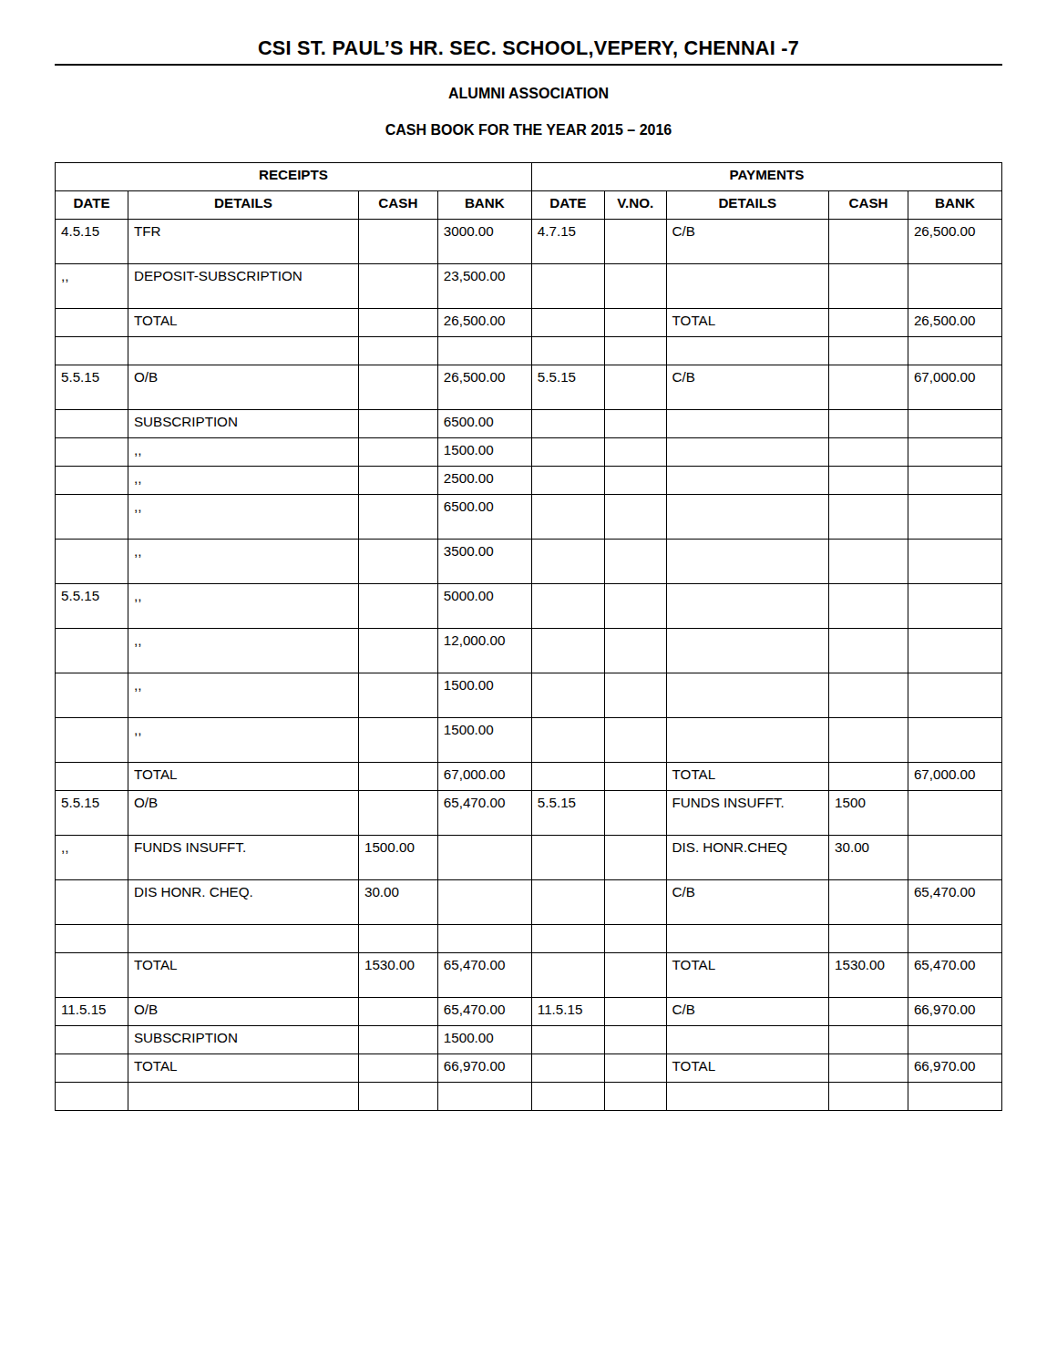CSI ST. PAUL’S HR. SEC. SCHOOL,VEPERY, CHENNAI -7
ALUMNI ASSOCIATION
CASH BOOK FOR THE YEAR 2015 – 2016
| RECEIPTS | PAYMENTS |
| --- | --- |
| DATE | DETAILS | CASH | BANK | DATE | V.NO. | DETAILS | CASH | BANK |
| 4.5.15 | TFR | | 3000.00 | 4.7.15 | | C/B | | 26,500.00 |
| ,, | DEPOSIT-SUBSCRIPTION | | 23,500.00 | | | | | |
| | TOTAL | | 26,500.00 | | | TOTAL | | 26,500.00 |
| 5.5.15 | O/B | | 26,500.00 | 5.5.15 | | C/B | | 67,000.00 |
| | SUBSCRIPTION | | 6500.00 | | | | | |
| | ,, | | 1500.00 | | | | | |
| | ,, | | 2500.00 | | | | | |
| | ,, | | 6500.00 | | | | | |
| | ,, | | 3500.00 | | | | | |
| 5.5.15 | ,, | | 5000.00 | | | | | |
| | ,, | | 12,000.00 | | | | | |
| | ,, | | 1500.00 | | | | | |
| | ,, | | 1500.00 | | | | | |
| | TOTAL | | 67,000.00 | | | TOTAL | | 67,000.00 |
| 5.5.15 | O/B | | 65,470.00 | 5.5.15 | | FUNDS INSUFFT. | 1500 | |
| ,, | FUNDS INSUFFT. | 1500.00 | | | | DIS. HONR.CHEQ | 30.00 | |
| | DIS HONR. CHEQ. | 30.00 | | | | C/B | | 65,470.00 |
| | TOTAL | 1530.00 | 65,470.00 | | | TOTAL | 1530.00 | 65,470.00 |
| 11.5.15 | O/B | | 65,470.00 | 11.5.15 | | C/B | | 66,970.00 |
| | SUBSCRIPTION | | 1500.00 | | | | | |
| | TOTAL | | 66,970.00 | | | TOTAL | | 66,970.00 |